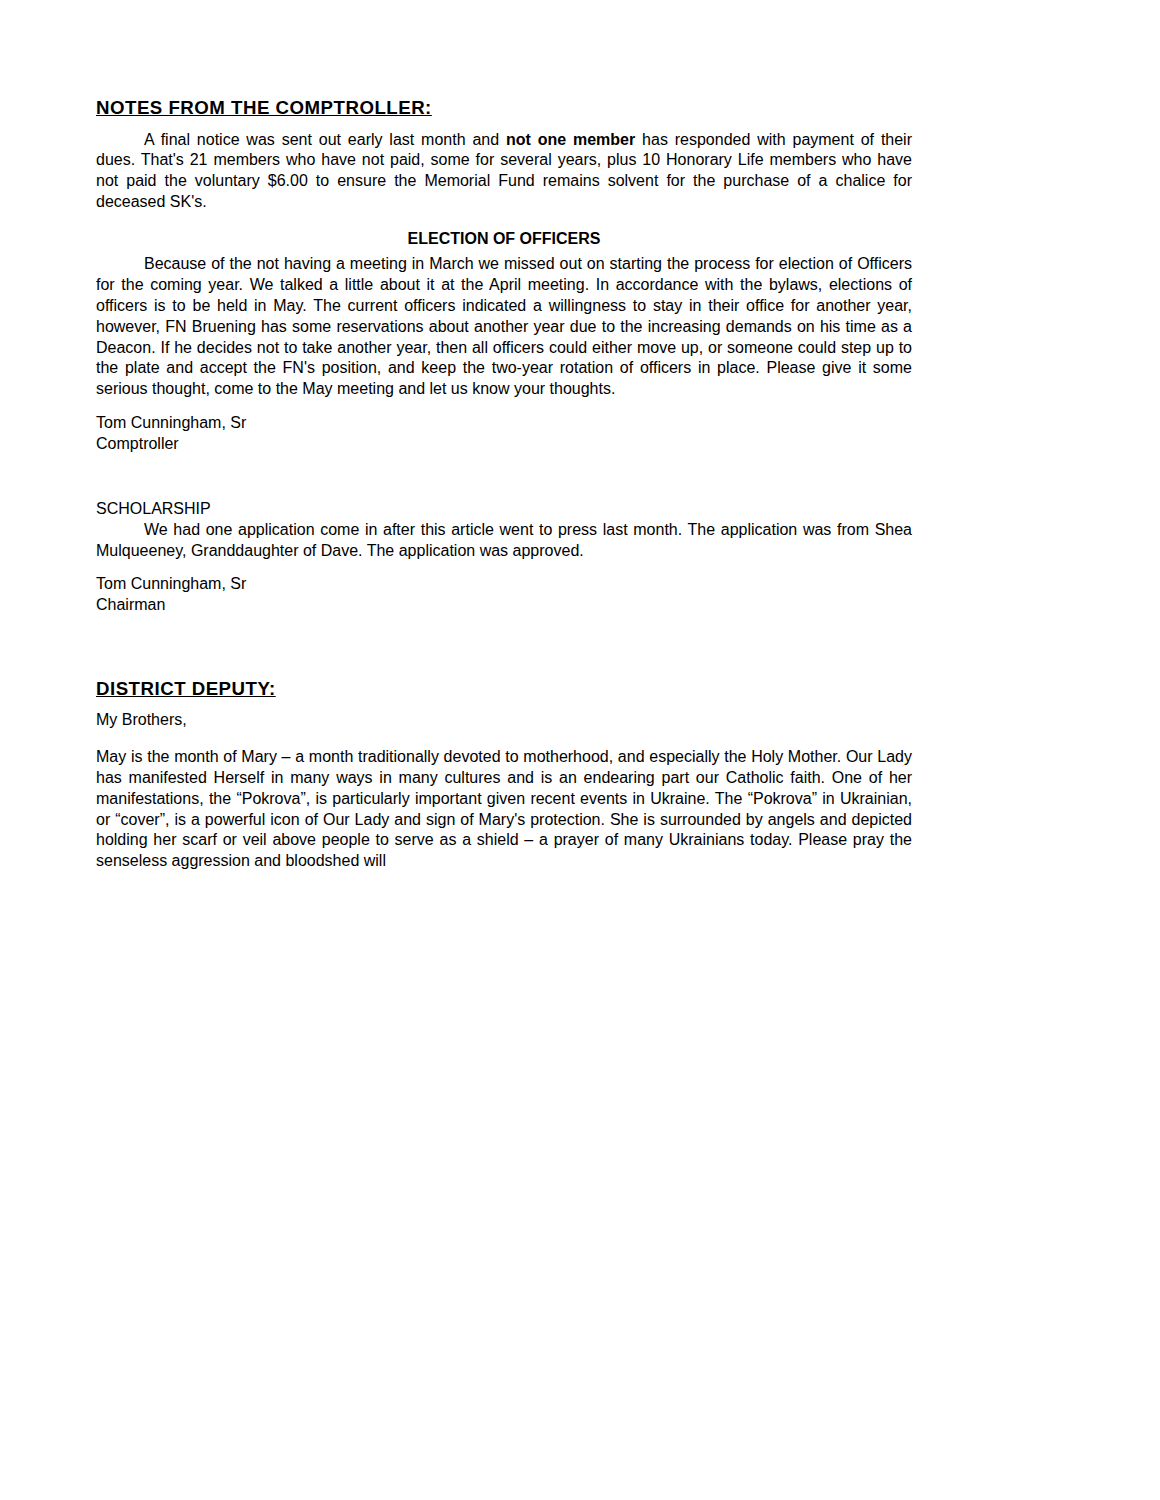NOTES FROM THE COMPTROLLER:
A final notice was sent out early last month and not one member has responded with payment of their dues. That's 21 members who have not paid, some for several years, plus 10 Honorary Life members who have not paid the voluntary $6.00 to ensure the Memorial Fund remains solvent for the purchase of a chalice for deceased SK's.
ELECTION OF OFFICERS
Because of the not having a meeting in March we missed out on starting the process for election of Officers for the coming year. We talked a little about it at the April meeting. In accordance with the bylaws, elections of officers is to be held in May. The current officers indicated a willingness to stay in their office for another year, however, FN Bruening has some reservations about another year due to the increasing demands on his time as a Deacon. If he decides not to take another year, then all officers could either move up, or someone could step up to the plate and accept the FN's position, and keep the two-year rotation of officers in place. Please give it some serious thought, come to the May meeting and let us know your thoughts.
Tom Cunningham, Sr
Comptroller
SCHOLARSHIP
We had one application come in after this article went to press last month. The application was from Shea Mulqueeney, Granddaughter of Dave. The application was approved.
Tom Cunningham, Sr
Chairman
DISTRICT DEPUTY:
My Brothers,
May is the month of Mary – a month traditionally devoted to motherhood, and especially the Holy Mother. Our Lady has manifested Herself in many ways in many cultures and is an endearing part our Catholic faith. One of her manifestations, the “Pokrova”, is particularly important given recent events in Ukraine. The “Pokrova” in Ukrainian, or “cover”, is a powerful icon of Our Lady and sign of Mary's protection. She is surrounded by angels and depicted holding her scarf or veil above people to serve as a shield – a prayer of many Ukrainians today. Please pray the senseless aggression and bloodshed will